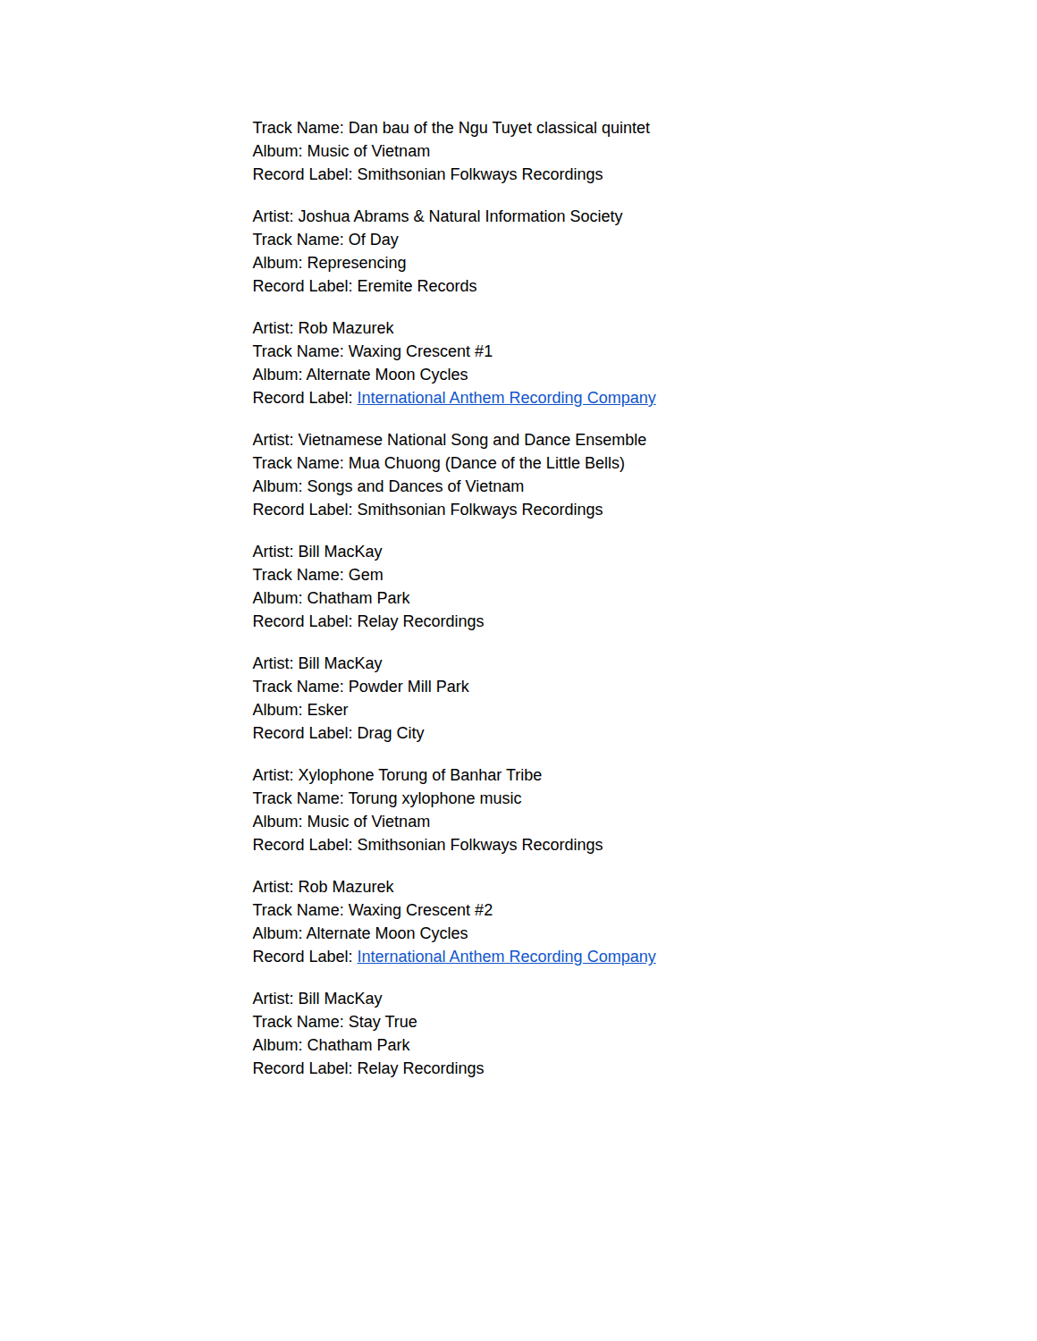Track Name: Dan bau of the Ngu Tuyet classical quintet
Album: Music of Vietnam
Record Label: Smithsonian Folkways Recordings
Artist: Joshua Abrams & Natural Information Society
Track Name: Of Day
Album: Represencing
Record Label: Eremite Records
Artist: Rob Mazurek
Track Name: Waxing Crescent #1
Album: Alternate Moon Cycles
Record Label: International Anthem Recording Company
Artist: Vietnamese National Song and Dance Ensemble
Track Name: Mua Chuong (Dance of the Little Bells)
Album: Songs and Dances of Vietnam
Record Label: Smithsonian Folkways Recordings
Artist: Bill MacKay
Track Name: Gem
Album: Chatham Park
Record Label: Relay Recordings
Artist: Bill MacKay
Track Name: Powder Mill Park
Album: Esker
Record Label: Drag City
Artist: Xylophone Torung of Banhar Tribe
Track Name: Torung xylophone music
Album: Music of Vietnam
Record Label: Smithsonian Folkways Recordings
Artist: Rob Mazurek
Track Name: Waxing Crescent #2
Album: Alternate Moon Cycles
Record Label: International Anthem Recording Company
Artist: Bill MacKay
Track Name: Stay True
Album: Chatham Park
Record Label: Relay Recordings